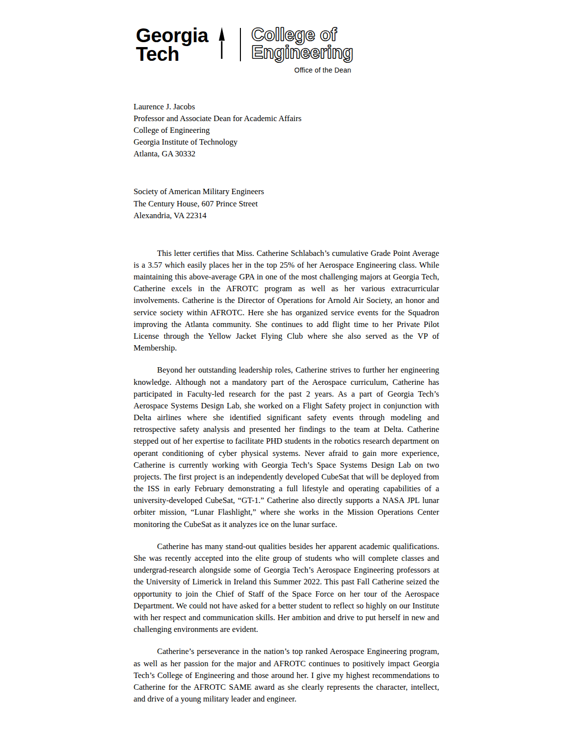Georgia Tech
College of Engineering
Office of the Dean
Laurence J. Jacobs Professor and Associate Dean for Academic Affairs College of Engineering Georgia Institute of Technology Atlanta, GA 30332 Society of American Military Engineers The Century House, 607 Prince Street Alexandria, VA 22314
This letter certifies that Miss. Catherine Schlabach’s cumulative Grade Point Average is a 3.57 which easily places her in the top 25% of her Aerospace Engineering class. While maintaining this above-average GPA in one of the most challenging majors at Georgia Tech, Catherine excels in the AFROTC program as well as her various extracurricular involvements. Catherine is the Director of Operations for Arnold Air Society, an honor and service society within AFROTC. Here she has organized service events for the Squadron improving the Atlanta community. She continues to add flight time to her Private Pilot License through the Yellow Jacket Flying Club where she also served as the VP of Membership.
Beyond her outstanding leadership roles, Catherine strives to further her engineering knowledge. Although not a mandatory part of the Aerospace curriculum, Catherine has participated in Faculty-led research for the past 2 years. As a part of Georgia Tech’s Aerospace Systems Design Lab, she worked on a Flight Safety project in conjunction with Delta airlines where she identified significant safety events through modeling and retrospective safety analysis and presented her findings to the team at Delta. Catherine stepped out of her expertise to facilitate PHD students in the robotics research department on operant conditioning of cyber physical systems. Never afraid to gain more experience, Catherine is currently working with Georgia Tech’s Space Systems Design Lab on two projects. The first project is an independently developed CubeSat that will be deployed from the ISS in early February demonstrating a full lifestyle and operating capabilities of a university-developed CubeSat, “GT-1.” Catherine also directly supports a NASA JPL lunar orbiter mission, “Lunar Flashlight,” where she works in the Mission Operations Center monitoring the CubeSat as it analyzes ice on the lunar surface.
Catherine has many stand-out qualities besides her apparent academic qualifications. She was recently accepted into the elite group of students who will complete classes and undergrad-research alongside some of Georgia Tech’s Aerospace Engineering professors at the University of Limerick in Ireland this Summer 2022. This past Fall Catherine seized the opportunity to join the Chief of Staff of the Space Force on her tour of the Aerospace Department. We could not have asked for a better student to reflect so highly on our Institute with her respect and communication skills. Her ambition and drive to put herself in new and challenging environments are evident.
Catherine’s perseverance in the nation’s top ranked Aerospace Engineering program, as well as her passion for the major and AFROTC continues to positively impact Georgia Tech’s College of Engineering and those around her. I give my highest recommendations to Catherine for the AFROTC SAME award as she clearly represents the character, intellect, and drive of a young military leader and engineer.